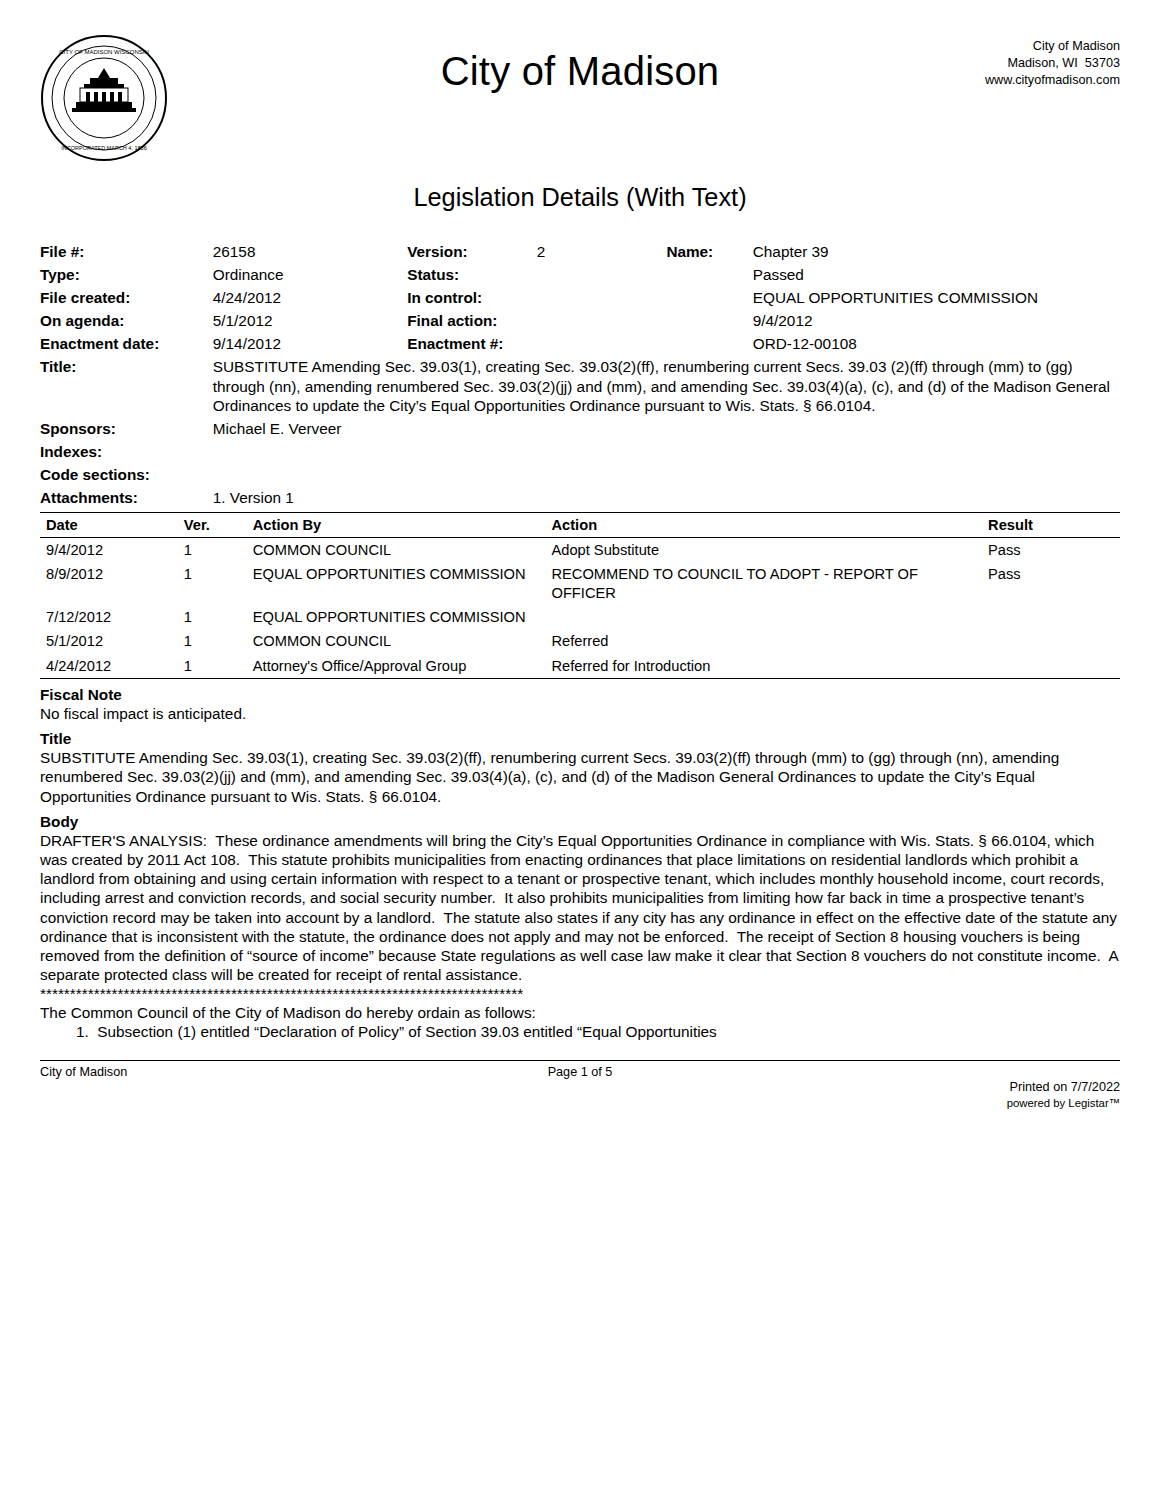CITY OF MADISON WISCONSIN INCORPORATED MARCH 4, 1856
City of Madison
Madison, WI 53703
www.cityofmadison.com
City of Madison
Legislation Details (With Text)
| File #: | 26158 | Version: | 2 | Name: | Chapter 39 |
| Type: | Ordinance | Status: | | Passed |
| File created: | 4/24/2012 | In control: | | EQUAL OPPORTUNITIES COMMISSION |
| On agenda: | 5/1/2012 | Final action: | | 9/4/2012 |
| Enactment date: | 9/14/2012 | Enactment #: | | ORD-12-00108 |
| Title: | SUBSTITUTE Amending Sec. 39.03(1), creating Sec. 39.03(2)(ff), renumbering current Secs. 39.03 (2)(ff) through (mm) to (gg) through (nn), amending renumbered Sec. 39.03(2)(jj) and (mm), and amending Sec. 39.03(4)(a), (c), and (d) of the Madison General Ordinances to update the City’s Equal Opportunities Ordinance pursuant to Wis. Stats. § 66.0104. |
| Sponsors: | Michael E. Verveer |
| Indexes: | |
| Code sections: | |
| Attachments: | 1. Version 1 |
| Date | Ver. | Action By | Action | Result |
| --- | --- | --- | --- | --- |
| 9/4/2012 | 1 | COMMON COUNCIL | Adopt Substitute | Pass |
| 8/9/2012 | 1 | EQUAL OPPORTUNITIES COMMISSION | RECOMMEND TO COUNCIL TO ADOPT - REPORT OF OFFICER | Pass |
| 7/12/2012 | 1 | EQUAL OPPORTUNITIES COMMISSION | | |
| 5/1/2012 | 1 | COMMON COUNCIL | Referred | |
| 4/24/2012 | 1 | Attorney's Office/Approval Group | Referred for Introduction | |
Fiscal Note
No fiscal impact is anticipated.
Title
SUBSTITUTE Amending Sec. 39.03(1), creating Sec. 39.03(2)(ff), renumbering current Secs. 39.03(2)(ff) through (mm) to (gg) through (nn), amending renumbered Sec. 39.03(2)(jj) and (mm), and amending Sec. 39.03(4)(a), (c), and (d) of the Madison General Ordinances to update the City’s Equal Opportunities Ordinance pursuant to Wis. Stats. § 66.0104.
Body
DRAFTER'S ANALYSIS: These ordinance amendments will bring the City’s Equal Opportunities Ordinance in compliance with Wis. Stats. § 66.0104, which was created by 2011 Act 108. This statute prohibits municipalities from enacting ordinances that place limitations on residential landlords which prohibit a landlord from obtaining and using certain information with respect to a tenant or prospective tenant, which includes monthly household income, court records, including arrest and conviction records, and social security number. It also prohibits municipalities from limiting how far back in time a prospective tenant’s conviction record may be taken into account by a landlord. The statute also states if any city has any ordinance in effect on the effective date of the statute any ordinance that is inconsistent with the statute, the ordinance does not apply and may not be enforced. The receipt of Section 8 housing vouchers is being removed from the definition of “source of income” because State regulations as well case law make it clear that Section 8 vouchers do not constitute income. A separate protected class will be created for receipt of rental assistance.
*********************************************************************************
The Common Council of the City of Madison do hereby ordain as follows:
1. Subsection (1) entitled “Declaration of Policy” of Section 39.03 entitled “Equal Opportunities
City of Madison
Page 1 of 5
Printed on 7/7/2022
powered by Legistar™